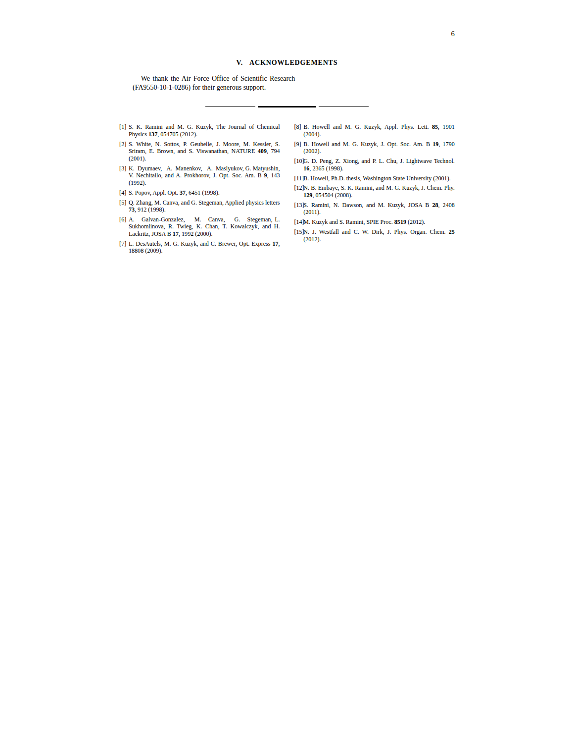6
V. Acknowledgements
We thank the Air Force Office of Scientific Research (FA9550-10-1-0286) for their generous support.
[1] S. K. Ramini and M. G. Kuzyk, The Journal of Chemical Physics 137, 054705 (2012).
[2] S. White, N. Sottos, P. Geubelle, J. Moore, M. Kessler, S. Sriram, E. Brown, and S. Viswanathan, NATURE 409, 794 (2001).
[3] K. Dyumaev, A. Manenkov, A. Maslyukov, G. Matyushin, V. Nechitailo, and A. Prokhorov, J. Opt. Soc. Am. B 9, 143 (1992).
[4] S. Popov, Appl. Opt. 37, 6451 (1998).
[5] Q. Zhang, M. Canva, and G. Stegeman, Applied physics letters 73, 912 (1998).
[6] A. Galvan-Gonzalez, M. Canva, G. Stegeman, L. Sukhomlinova, R. Twieg, K. Chan, T. Kowalczyk, and H. Lackritz, JOSA B 17, 1992 (2000).
[7] L. DesAutels, M. G. Kuzyk, and C. Brewer, Opt. Express 17, 18808 (2009).
[8] B. Howell and M. G. Kuzyk, Appl. Phys. Lett. 85, 1901 (2004).
[9] B. Howell and M. G. Kuzyk, J. Opt. Soc. Am. B 19, 1790 (2002).
[10] G. D. Peng, Z. Xiong, and P. L. Chu, J. Lightwave Technol. 16, 2365 (1998).
[11] B. Howell, Ph.D. thesis, Washington State University (2001).
[12] N. B. Embaye, S. K. Ramini, and M. G. Kuzyk, J. Chem. Phy. 129, 054504 (2008).
[13] S. Ramini, N. Dawson, and M. Kuzyk, JOSA B 28, 2408 (2011).
[14] M. Kuzyk and S. Ramini, SPIE Proc. 8519 (2012).
[15] N. J. Westfall and C. W. Dirk, J. Phys. Organ. Chem. 25 (2012).